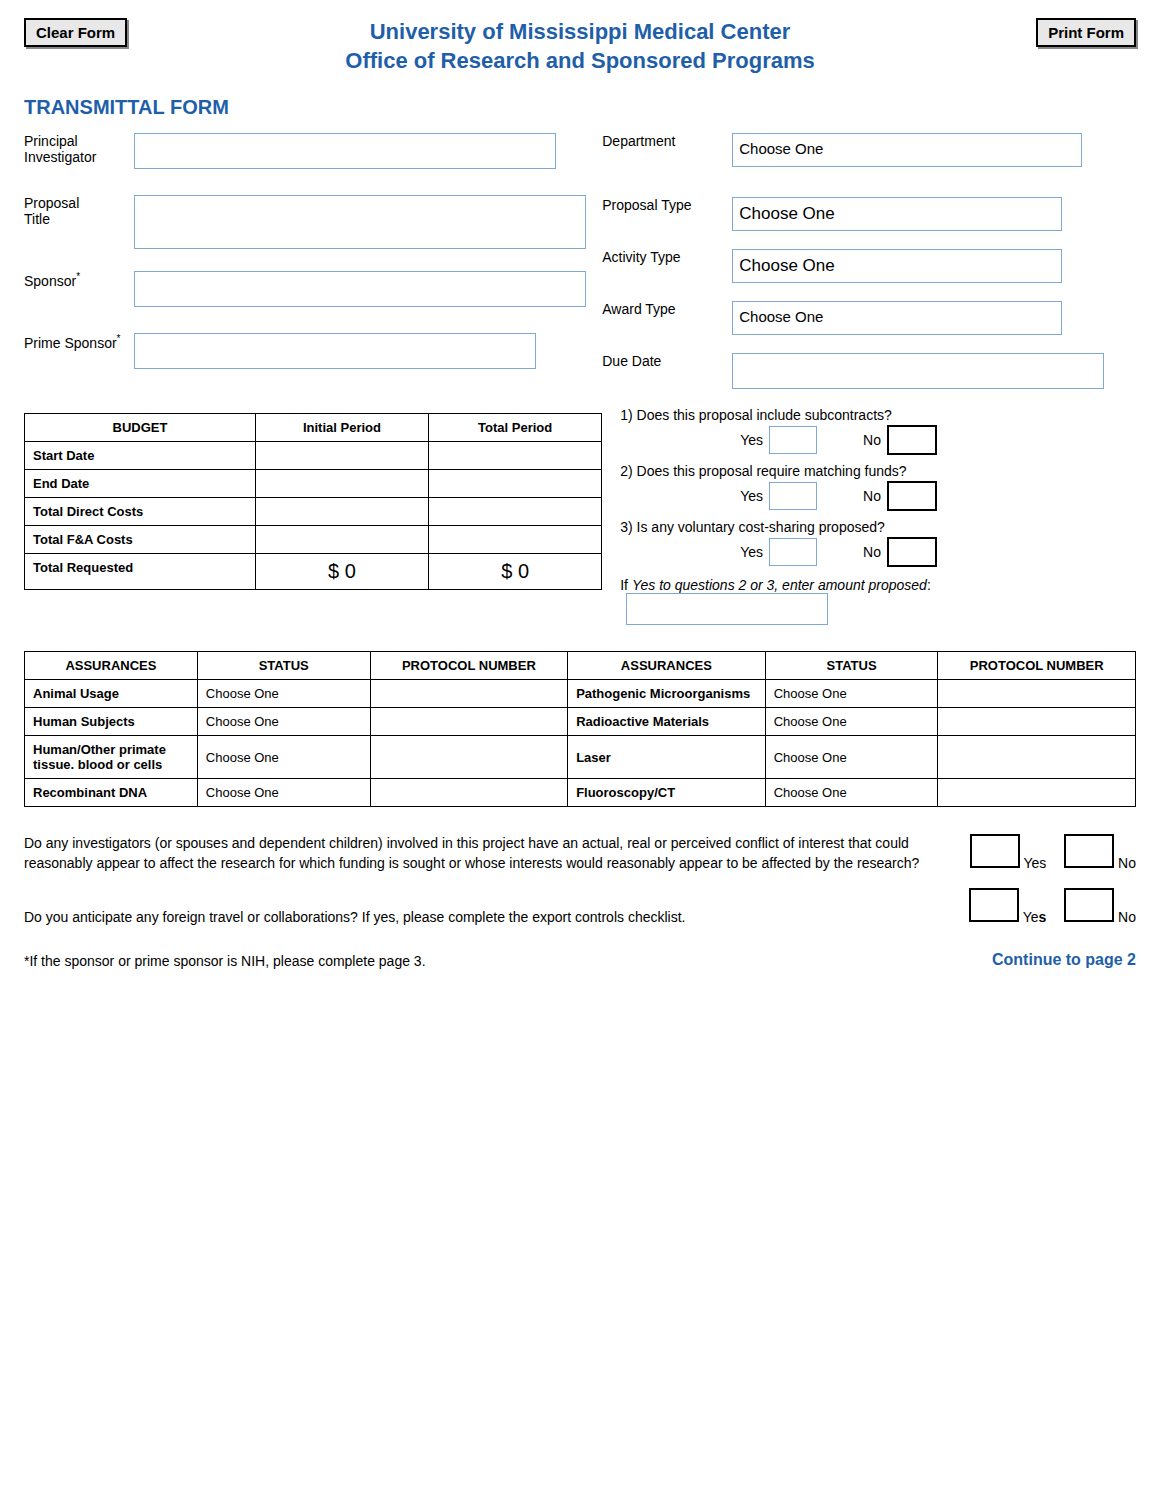Clear Form
University of Mississippi Medical Center
Office of Research and Sponsored Programs
Print Form
TRANSMITTAL FORM
| / Principal Investigator / / / Proposal Title / / / Sponsor * / / / Prime Sponsor * / / | / Department / Choose One / / Proposal Type / Choose One / / Activity Type / Choose One / / Award Type / Choose One / / Due Date / / |
| / BUDGET / Initial Period / Total Period / / --- / --- / --- / / Start Date / / / / End Date / / / / Total Direct Costs / / / / Total F&A Costs / / / / Total Requested / $ 0 / $ 0 / | 1) Does this proposal include subcontracts? Yes No 2) Does this proposal require matching funds? Yes No 3) Is any voluntary cost-sharing proposed? Yes No If Yes to questions 2 or 3, enter amount proposed : |
| ASSURANCES | STATUS | PROTOCOL NUMBER | ASSURANCES | STATUS | PROTOCOL NUMBER |
| --- | --- | --- | --- | --- | --- |
| Animal Usage | Choose One | | Pathogenic Microorganisms | Choose One | |
| Human Subjects | Choose One | | Radioactive Materials | Choose One | |
| Human/Other primate tissue. blood or cells | Choose One | | Laser | Choose One | |
| Recombinant DNA | Choose One | | Fluoroscopy/CT | Choose One | |
Do any investigators (or spouses and dependent children) involved in this project have an actual, real or perceived conflict of interest that could reasonably appear to affect the research for which funding is sought or whose interests would reasonably appear to be affected by the research?
Yes No
Do you anticipate any foreign travel or collaborations? If yes, please complete the export controls checklist.
Yes No
*If the sponsor or prime sponsor is NIH, please complete page 3. Continue to page 2